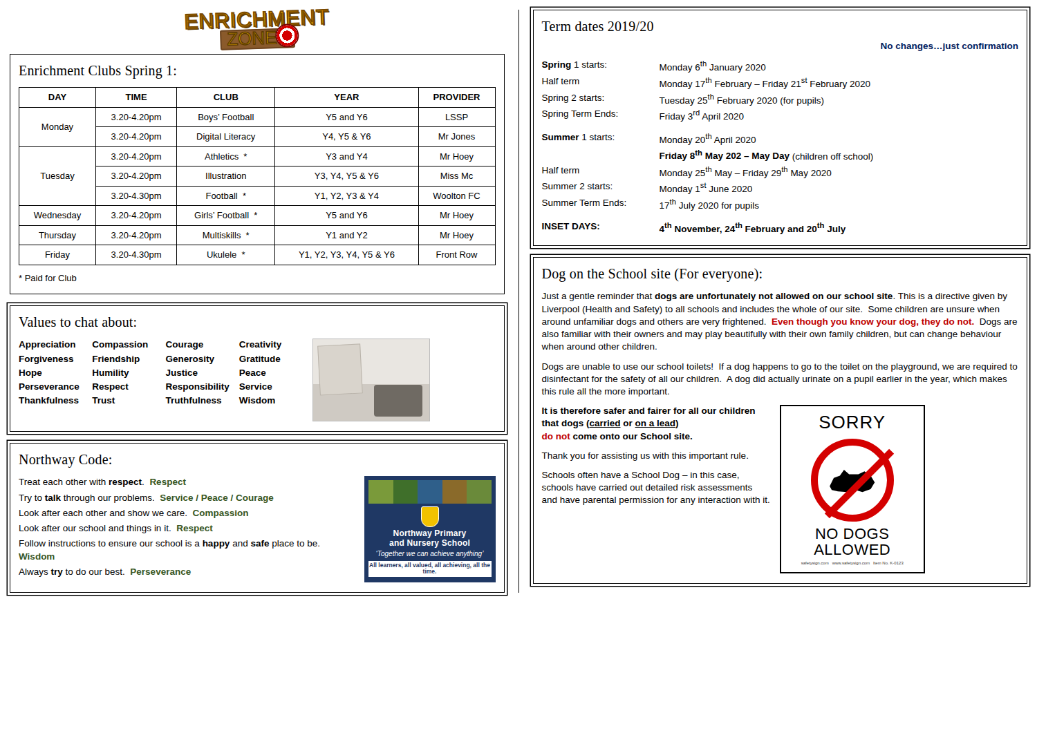ENRICHMENT
ZONE
Enrichment Clubs Spring 1:
| DAY | TIME | CLUB | YEAR | PROVIDER |
| --- | --- | --- | --- | --- |
| Monday | 3.20-4.20pm | Boys’ Football | Y5 and Y6 | LSSP |
| 3.20-4.20pm | Digital Literacy | Y4, Y5 & Y6 | Mr Jones |
| Tuesday | 3.20-4.20pm | Athletics * | Y3 and Y4 | Mr Hoey |
| 3.20-4.20pm | Illustration | Y3, Y4, Y5 & Y6 | Miss Mc |
| 3.20-4.30pm | Football * | Y1, Y2, Y3 & Y4 | Woolton FC |
| Wednesday | 3.20-4.20pm | Girls’ Football * | Y5 and Y6 | Mr Hoey |
| Thursday | 3.20-4.20pm | Multiskills * | Y1 and Y2 | Mr Hoey |
| Friday | 3.20-4.30pm | Ukulele * | Y1, Y2, Y3, Y4, Y5 & Y6 | Front Row |
* Paid for Club
Values to chat about:
Appreciation
Compassion
Courage
Creativity
Forgiveness
Friendship
Generosity
Gratitude
Hope
Humility
Justice
Peace
Perseverance
Respect
Responsibility
Service
Thankfulness
Trust
Truthfulness
Wisdom
Northway Code:
Treat each other with respect. Respect
Try to talk through our problems. Service / Peace / Courage
Look after each other and show we care. Compassion
Look after our school and things in it. Respect
Follow instructions to ensure our school is a happy and safe place to be. Wisdom
Always try to do our best. Perseverance
Northway Primary
and Nursery School
‘Together we can achieve anything’
All learners, all valued, all achieving, all the time.
Term dates 2019/20
No changes…just confirmation
| Spring 1 starts: | Monday 6 th January 2020 |
| Half term | Monday 17 th February – Friday 21 st February 2020 |
| Spring 2 starts: | Tuesday 25 th February 2020 (for pupils) |
| Spring Term Ends: | Friday 3 rd April 2020 |
| Summer 1 starts: | Monday 20 th April 2020 |
| | Friday 8 th May 202 – May Day (children off school) |
| Half term | Monday 25 th May – Friday 29 th May 2020 |
| Summer 2 starts: | Monday 1 st June 2020 |
| Summer Term Ends: | 17 th July 2020 for pupils |
| INSET DAYS: | 4 th November, 24 th February and 20 th July |
Dog on the School site (For everyone):
Just a gentle reminder that dogs are unfortunately not allowed on our school site. This is a directive given by Liverpool (Health and Safety) to all schools and includes the whole of our site. Some children are unsure when around unfamiliar dogs and others are very frightened. Even though you know your dog, they do not. Dogs are also familiar with their owners and may play beautifully with their own family children, but can change behaviour when around other children.
Dogs are unable to use our school toilets! If a dog happens to go to the toilet on the playground, we are required to disinfectant for the safety of all our children. A dog did actually urinate on a pupil earlier in the year, which makes this rule all the more important.
It is therefore safer and fairer for all our children
that dogs (carried or on a lead)
do not come onto our School site.
Thank you for assisting us with this important rule.
Schools often have a School Dog – in this case,
schools have carried out detailed risk assessments
and have parental permission for any interaction with it.
SORRY
NO DOGS
ALLOWED
safetysign.com www.safetysign.com Item No. K-0123